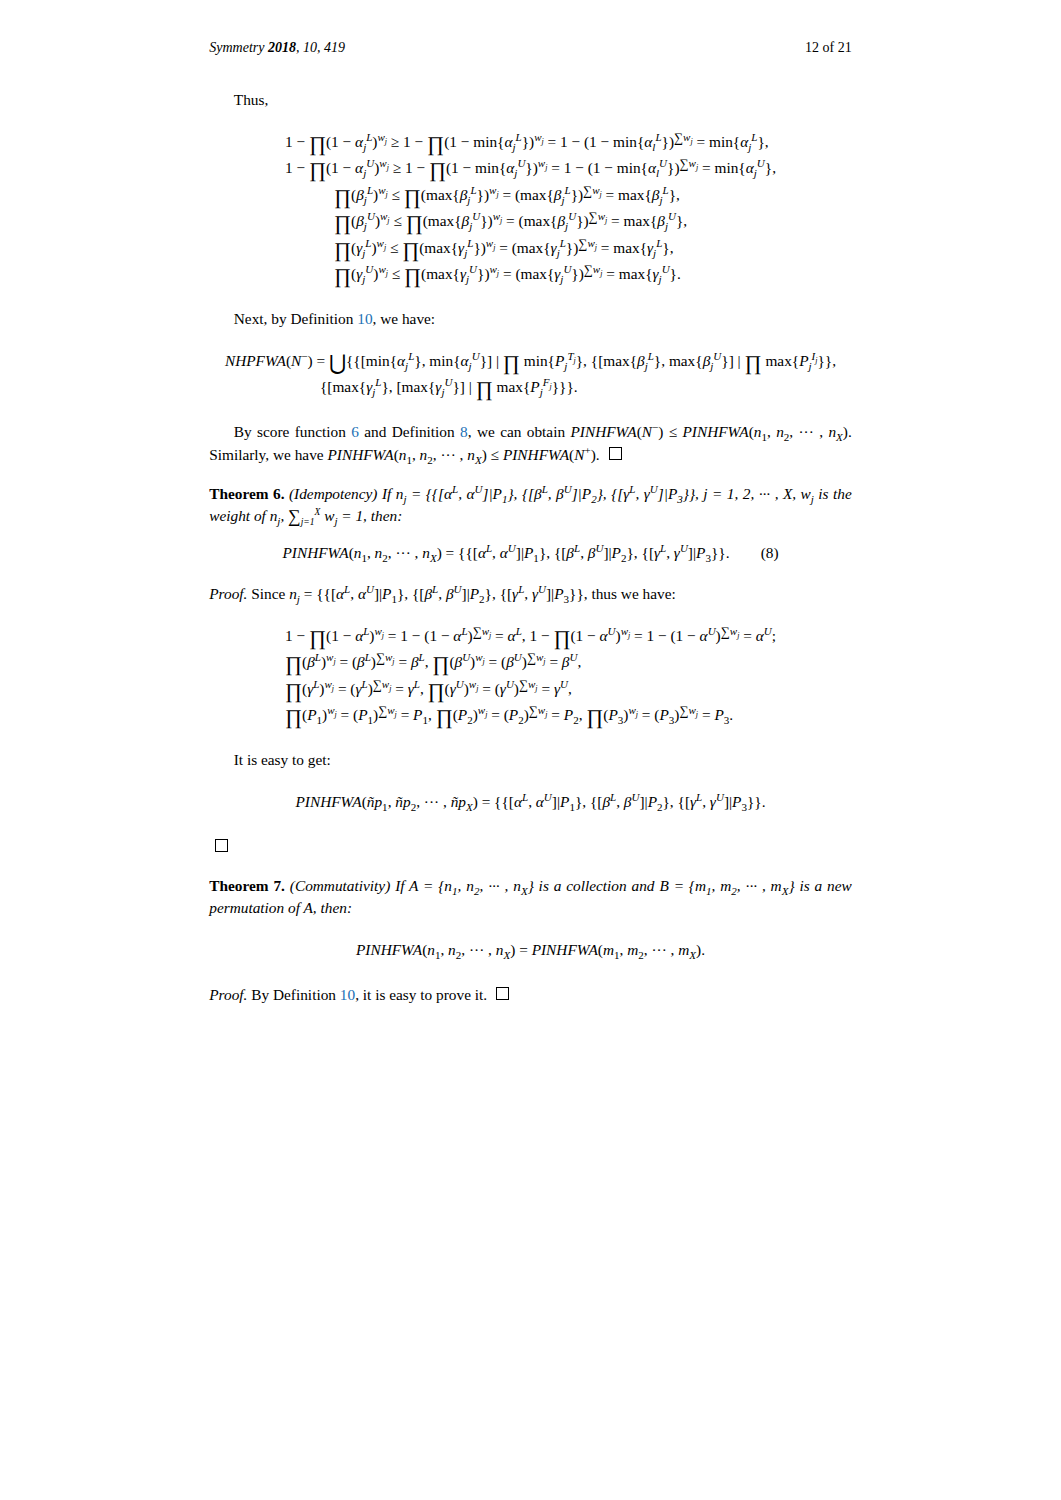Symmetry 2018, 10, 419
12 of 21
Thus,
1 − ∏(1 − αjL)wj ≥ 1 − ∏(1 − min{αjL})wj = 1 − (1 − min{αlL})∑wj = min{αjL},
1 − ∏(1 − αjU)wj ≥ 1 − ∏(1 − min{αjU})wj = 1 − (1 − min{αlU})∑wj = min{αjU},
∏(βjL)wj ≤ ∏(max{βjL})wj = (max{βjL})∑wj = max{βjL},
∏(βjU)wj ≤ ∏(max{βjU})wj = (max{βjU})∑wj = max{βjU},
∏(γjL)wj ≤ ∏(max{γjL})wj = (max{γjL})∑wj = max{γjL},
∏(γjU)wj ≤ ∏(max{γjU})wj = (max{γjU})∑wj = max{γjU}.
Next, by Definition 10, we have:
NHPFWA(N−) = ⋃{{[min{αjL}, min{αjU}] | ∏ min{PjTj}, {[max{βjL}, max{βjU}] | ∏ max{PjIj}},
{[max{γjL}, [max{γjU}] | ∏ max{PjFj}}}.
By score function 6 and Definition 8, we can obtain PINHFWA(N−) ≤ PINHFWA(n1, n2, ··· , nX). Similarly, we have PINHFWA(n1, n2, ··· , nX) ≤ PINHFWA(N+).
Theorem 6. (Idempotency) If nj = {{[αL, αU]|P1}, {[βL, βU]|P2}, {[γL, γU]|P3}}, j = 1, 2, ··· , X, wj is the weight of nj, ∑j=1X wj = 1, then:
PINHFWA(n1, n2, ··· , nX) = {{[αL, αU]|P1}, {[βL, βU]|P2}, {[γL, γU]|P3}}.
(8)
Proof. Since nj = {{[αL, αU]|P1}, {[βL, βU]|P2}, {[γL, γU]|P3}}, thus we have:
1 − ∏(1 − αL)wj = 1 − (1 − αL)∑wj = αL, 1 − ∏(1 − αU)wj = 1 − (1 − αU)∑wj = αU;
∏(βL)wj = (βL)∑wj = βL, ∏(βU)wj = (βU)∑wj = βU,
∏(γL)wj = (γL)∑wj = γL, ∏(γU)wj = (γU)∑wj = γU,
∏(P1)wj = (P1)∑wj = P1, ∏(P2)wj = (P2)∑wj = P2, ∏(P3)wj = (P3)∑wj = P3.
It is easy to get:
PINHFWA(ñp1, ñp2, ··· , ñpX) = {{[αL, αU]|P1}, {[βL, βU]|P2}, {[γL, γU]|P3}}.
Theorem 7. (Commutativity) If A = {n1, n2, ··· , nX} is a collection and B = {m1, m2, ··· , mX} is a new permutation of A, then:
PINHFWA(n1, n2, ··· , nX) = PINHFWA(m1, m2, ··· , mX).
Proof. By Definition 10, it is easy to prove it.